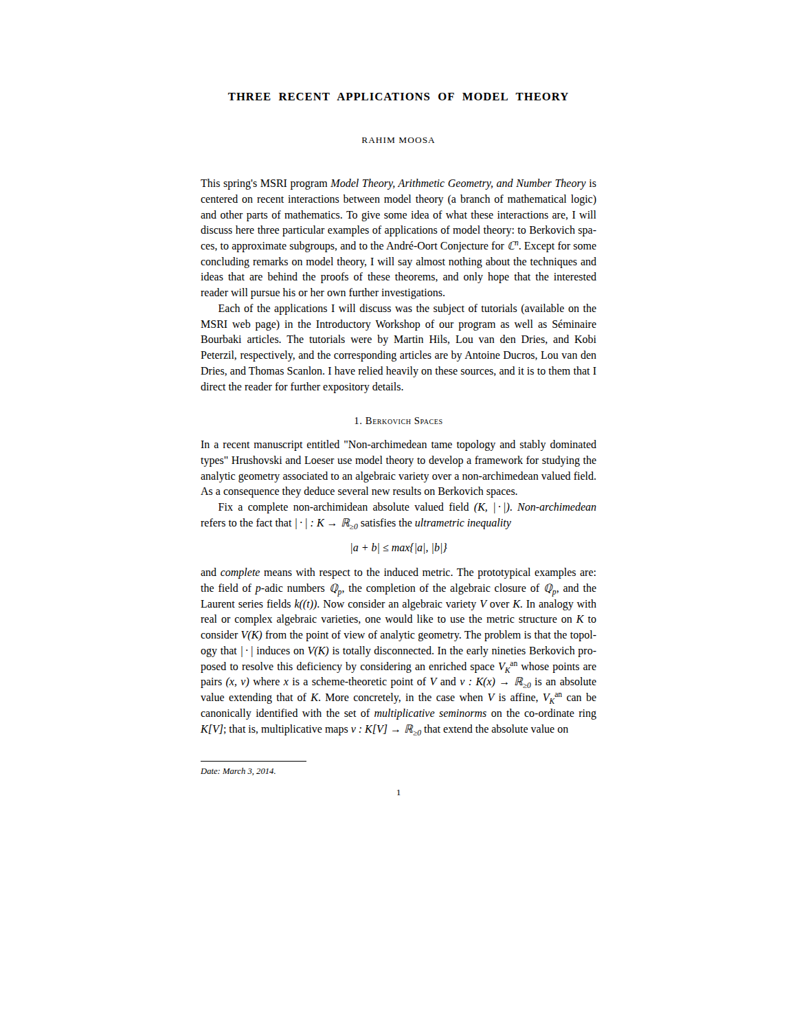THREE RECENT APPLICATIONS OF MODEL THEORY
Rahim Moosa
This spring's MSRI program Model Theory, Arithmetic Geometry, and Number Theory is centered on recent interactions between model theory (a branch of mathematical logic) and other parts of mathematics. To give some idea of what these interactions are, I will discuss here three particular examples of applications of model theory: to Berkovich spaces, to approximate subgroups, and to the André-Oort Conjecture for ℂn. Except for some concluding remarks on model theory, I will say almost nothing about the techniques and ideas that are behind the proofs of these theorems, and only hope that the interested reader will pursue his or her own further investigations.
Each of the applications I will discuss was the subject of tutorials (available on the MSRI web page) in the Introductory Workshop of our program as well as Séminaire Bourbaki articles. The tutorials were by Martin Hils, Lou van den Dries, and Kobi Peterzil, respectively, and the corresponding articles are by Antoine Ducros, Lou van den Dries, and Thomas Scanlon. I have relied heavily on these sources, and it is to them that I direct the reader for further expository details.
1. Berkovich Spaces
In a recent manuscript entitled "Non-archimedean tame topology and stably dominated types" Hrushovski and Loeser use model theory to develop a framework for studying the analytic geometry associated to an algebraic variety over a non-archimedean valued field. As a consequence they deduce several new results on Berkovich spaces.
Fix a complete non-archimidean absolute valued field (K, | · |). Non-archimedean refers to the fact that | · | : K → ℝ≥0 satisfies the ultrametric inequality
|a + b| ≤ max{|a|, |b|}
and complete means with respect to the induced metric. The prototypical examples are: the field of p-adic numbers ℚp, the completion of the algebraic closure of ℚp, and the Laurent series fields k((t)). Now consider an algebraic variety V over K. In analogy with real or complex algebraic varieties, one would like to use the metric structure on K to consider V(K) from the point of view of analytic geometry. The problem is that the topology that | · | induces on V(K) is totally disconnected. In the early nineties Berkovich proposed to resolve this deficiency by considering an enriched space VKan whose points are pairs (x, ν) where x is a scheme-theoretic point of V and ν : K(x) → ℝ≥0 is an absolute value extending that of K. More concretely, in the case when V is affine, VKan can be canonically identified with the set of multiplicative seminorms on the co-ordinate ring K[V]; that is, multiplicative maps ν : K[V] → ℝ≥0 that extend the absolute value on
Date: March 3, 2014.
1